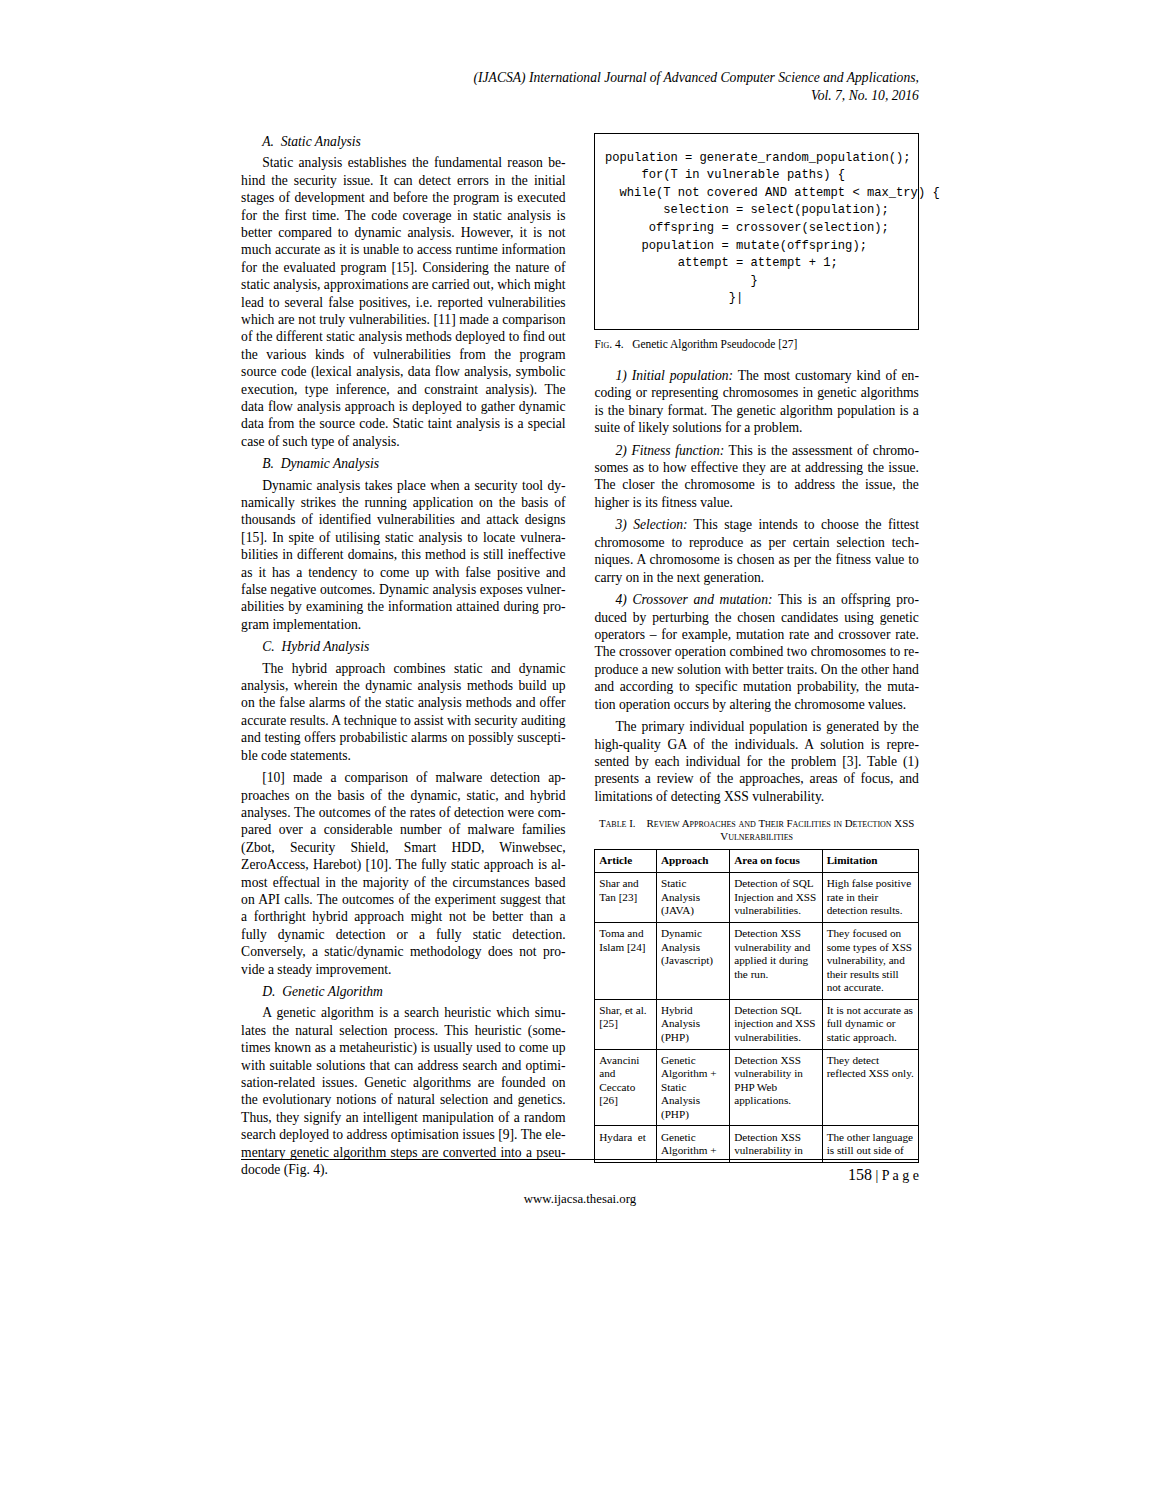(IJACSA) International Journal of Advanced Computer Science and Applications,
Vol. 7, No. 10, 2016
A. Static Analysis
Static analysis establishes the fundamental reason behind the security issue. It can detect errors in the initial stages of development and before the program is executed for the first time. The code coverage in static analysis is better compared to dynamic analysis. However, it is not much accurate as it is unable to access runtime information for the evaluated program [15]. Considering the nature of static analysis, approximations are carried out, which might lead to several false positives, i.e. reported vulnerabilities which are not truly vulnerabilities. [11] made a comparison of the different static analysis methods deployed to find out the various kinds of vulnerabilities from the program source code (lexical analysis, data flow analysis, symbolic execution, type inference, and constraint analysis). The data flow analysis approach is deployed to gather dynamic data from the source code. Static taint analysis is a special case of such type of analysis.
B. Dynamic Analysis
Dynamic analysis takes place when a security tool dynamically strikes the running application on the basis of thousands of identified vulnerabilities and attack designs [15]. In spite of utilising static analysis to locate vulnerabilities in different domains, this method is still ineffective as it has a tendency to come up with false positive and false negative outcomes. Dynamic analysis exposes vulnerabilities by examining the information attained during program implementation.
C. Hybrid Analysis
The hybrid approach combines static and dynamic analysis, wherein the dynamic analysis methods build up on the false alarms of the static analysis methods and offer accurate results. A technique to assist with security auditing and testing offers probabilistic alarms on possibly susceptible code statements.
[10] made a comparison of malware detection approaches on the basis of the dynamic, static, and hybrid analyses. The outcomes of the rates of detection were compared over a considerable number of malware families (Zbot, Security Shield, Smart HDD, Winwebsec, ZeroAccess, Harebot) [10]. The fully static approach is almost effectual in the majority of the circumstances based on API calls. The outcomes of the experiment suggest that a forthright hybrid approach might not be better than a fully dynamic detection or a fully static detection. Conversely, a static/dynamic methodology does not provide a steady improvement.
D. Genetic Algorithm
A genetic algorithm is a search heuristic which simulates the natural selection process. This heuristic (sometimes known as a metaheuristic) is usually used to come up with suitable solutions that can address search and optimisation-related issues. Genetic algorithms are founded on the evolutionary notions of natural selection and genetics. Thus, they signify an intelligent manipulation of a random search deployed to address optimisation issues [9]. The elementary genetic algorithm steps are converted into a pseudocode (Fig. 4).
population = generate_random_population(); for(T in vulnerable paths) { while(T not covered AND attempt < max_try) { selection = select(population); offspring = crossover(selection); population = mutate(offspring); attempt = attempt + 1; } }|
Fig. 4. Genetic Algorithm Pseudocode [27]
1) Initial population: The most customary kind of encoding or representing chromosomes in genetic algorithms is the binary format. The genetic algorithm population is a suite of likely solutions for a problem.
2) Fitness function: This is the assessment of chromosomes as to how effective they are at addressing the issue. The closer the chromosome is to address the issue, the higher is its fitness value.
3) Selection: This stage intends to choose the fittest chromosome to reproduce as per certain selection techniques. A chromosome is chosen as per the fitness value to carry on in the next generation.
4) Crossover and mutation: This is an offspring produced by perturbing the chosen candidates using genetic operators – for example, mutation rate and crossover rate. The crossover operation combined two chromosomes to reproduce a new solution with better traits. On the other hand and according to specific mutation probability, the mutation operation occurs by altering the chromosome values.
The primary individual population is generated by the high-quality GA of the individuals. A solution is represented by each individual for the problem [3]. Table (1) presents a review of the approaches, areas of focus, and limitations of detecting XSS vulnerability.
Table I. Review Approaches and Their Facilities in Detection XSS Vulnerabilities
| Article | Approach | Area on focus | Limitation |
| --- | --- | --- | --- |
| Shar and Tan [23] | Static Analysis (JAVA) | Detection of SQL Injection and XSS vulnerabilities. | High false positive rate in their detection results. |
| Toma and Islam [24] | Dynamic Analysis (Javascript) | Detection XSS vulnerability and applied it during the run. | They focused on some types of XSS vulnerability, and their results still not accurate. |
| Shar, et al. [25] | Hybrid Analysis (PHP) | Detection SQL injection and XSS vulnerabilities. | It is not accurate as full dynamic or static approach. |
| Avancini and Ceccato [26] | Genetic Algorithm + Static Analysis (PHP) | Detection XSS vulnerability in PHP Web applications. | They detect reflected XSS only. |
| Hydara et | Genetic Algorithm + | Detection XSS vulnerability in | The other language is still out side of |
158 | P a g e
www.ijacsa.thesai.org